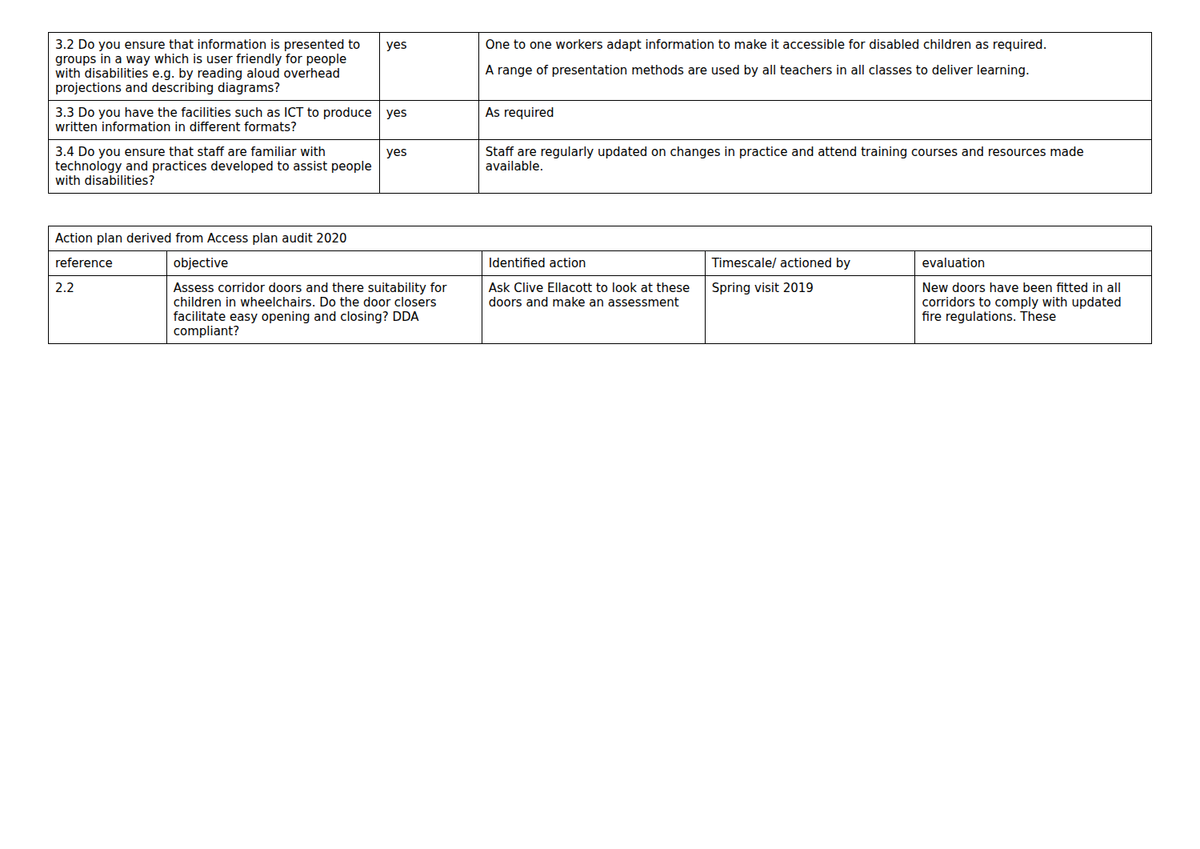| 3.2 Do you ensure that information is presented to groups in a way which is user friendly for people with disabilities e.g. by reading aloud overhead projections and describing diagrams? | yes | One to one workers adapt information to make it accessible for disabled children as required. A range of presentation methods are used by all teachers in all classes to deliver learning. |
| 3.3 Do you have the facilities such as ICT to produce written information in different formats? | yes | As required |
| 3.4 Do you ensure that staff are familiar with technology and practices developed to assist people with disabilities? | yes | Staff are regularly updated on changes in practice and attend training courses and resources made available. |
| Action plan derived from Access plan audit 2020 |
| reference | objective | Identified action | Timescale/ actioned by | evaluation |
| 2.2 | Assess corridor doors and there suitability for children in wheelchairs. Do the door closers facilitate easy opening and closing? DDA compliant? | Ask Clive Ellacott to look at these doors and make an assessment | Spring visit 2019 | New doors have been fitted in all corridors to comply with updated fire regulations. These |